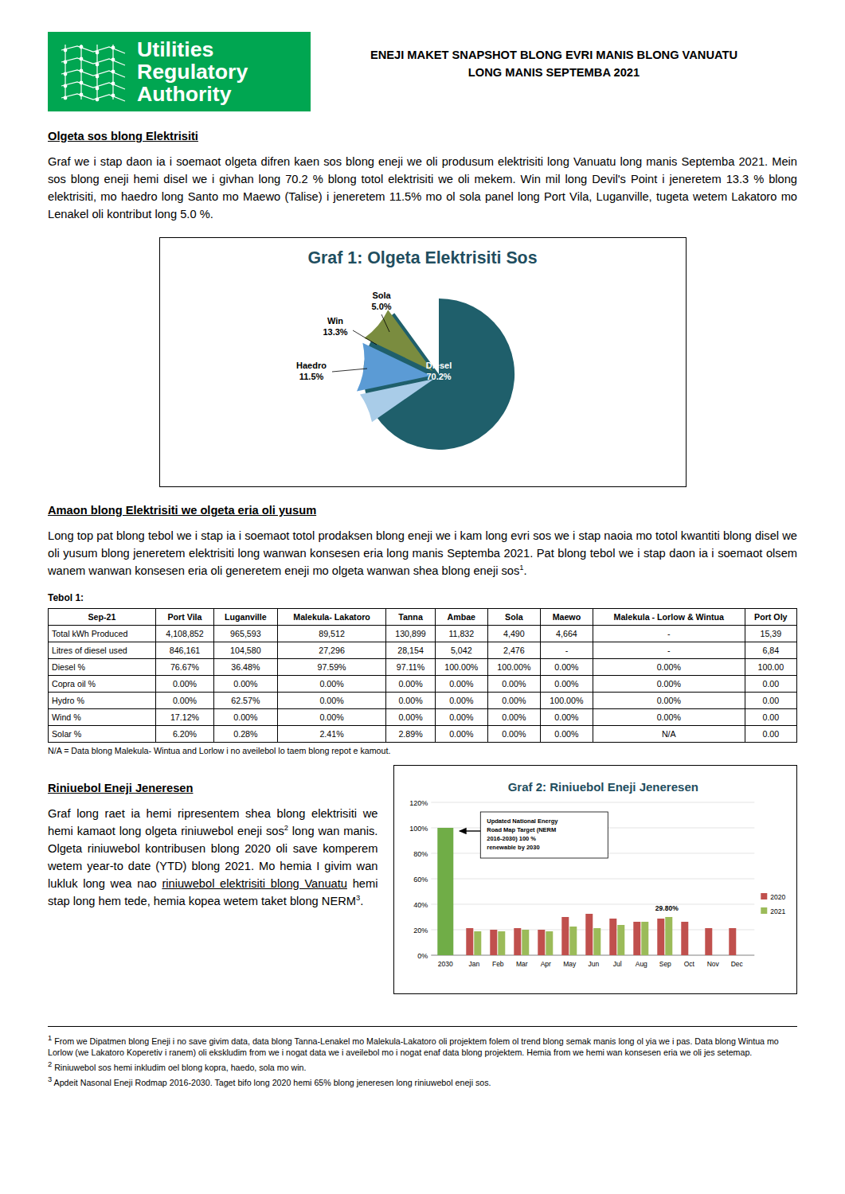Utilities
Regulatory
Authority
ENEJI MAKET SNAPSHOT BLONG EVRI MANIS BLONG VANUATU
LONG MANIS SEPTEMBA 2021
Olgeta sos blong Elektrisiti
Graf we i stap daon ia i soemaot olgeta difren kaen sos blong eneji we oli produsum elektrisiti long Vanuatu long manis Septemba 2021. Mein sos blong eneji hemi disel we i givhan long 70.2 % blong totol elektrisiti we oli mekem. Win mil long Devil's Point i jeneretem 13.3 % blong elektrisiti, mo haedro long Santo mo Maewo (Talise) i jeneretem 11.5% mo ol sola panel long Port Vila, Luganville, tugeta wetem Lakatoro mo Lenakel oli kontribut long 5.0 %.
Graf 1: Olgeta Elektrisiti Sos
Sola 5.0% Win 13.3% Haedro 11.5% Diesel 70.2%
Amaon blong Elektrisiti we olgeta eria oli yusum
Long top pat blong tebol we i stap ia i soemaot totol prodaksen blong eneji we i kam long evri sos we i stap naoia mo totol kwantiti blong disel we oli yusum blong jeneretem elektrisiti long wanwan konsesen eria long manis Septemba 2021. Pat blong tebol we i stap daon ia i soemaot olsem wanem wanwan konsesen eria oli generetem eneji mo olgeta wanwan shea blong eneji sos1.
Tebol 1:
| Sep-21 | Port Vila | Luganville | Malekula- Lakatoro | Tanna | Ambae | Sola | Maewo | Malekula - Lorlow & Wintua | Port Oly |
| --- | --- | --- | --- | --- | --- | --- | --- | --- | --- |
| Total kWh Produced | 4,108,852 | 965,593 | 89,512 | 130,899 | 11,832 | 4,490 | 4,664 | - | 15,39 |
| Litres of diesel used | 846,161 | 104,580 | 27,296 | 28,154 | 5,042 | 2,476 | - | - | 6,84 |
| Diesel % | 76.67% | 36.48% | 97.59% | 97.11% | 100.00% | 100.00% | 0.00% | 0.00% | 100.00 |
| Copra oil % | 0.00% | 0.00% | 0.00% | 0.00% | 0.00% | 0.00% | 0.00% | 0.00% | 0.00 |
| Hydro % | 0.00% | 62.57% | 0.00% | 0.00% | 0.00% | 0.00% | 100.00% | 0.00% | 0.00 |
| Wind % | 17.12% | 0.00% | 0.00% | 0.00% | 0.00% | 0.00% | 0.00% | 0.00% | 0.00 |
| Solar % | 6.20% | 0.28% | 2.41% | 2.89% | 0.00% | 0.00% | 0.00% | N/A | 0.00 |
N/A = Data blong Malekula- Wintua and Lorlow i no aveilebol lo taem blong repot e kamout.
Riniuebol Eneji Jeneresen
Graf long raet ia hemi ripresentem shea blong elektrisiti we hemi kamaot long olgeta riniuwebol eneji sos2 long wan manis. Olgeta riniuwebol kontribusen blong 2020 oli save komperem wetem year-to date (YTD) blong 2021. Mo hemia I givim wan lukluk long wea nao riniuwebol elektrisiti blong Vanuatu hemi stap long hem tede, hemia kopea wetem taket blong NERM3.
Graf 2: Riniuebol Eneji Jeneresen 120% 100% 80% 60% 40% 20% 0% Updated National Energy Road Map Target (NERM 2016-2030) 100 % renewable by 2030 29.80% 2030 Jan Feb Mar Apr May Jun Jul Aug Sep Oct Nov Dec 2020 2021
1 From we Dipatmen blong Eneji i no save givim data, data blong Tanna-Lenakel mo Malekula-Lakatoro oli projektem folem ol trend blong semak manis long ol yia we i pas. Data blong Wintua mo Lorlow (we Lakatoro Koperetiv i ranem) oli ekskludim from we i nogat data we i aveilebol mo i nogat enaf data blong projektem. Hemia from we hemi wan konsesen eria we oli jes setemap.
2 Riniuwebol sos hemi inkludim oel blong kopra, haedo, sola mo win.
3 Apdeit Nasonal Eneji Rodmap 2016-2030. Taget bifo long 2020 hemi 65% blong jeneresen long riniuwebol eneji sos.